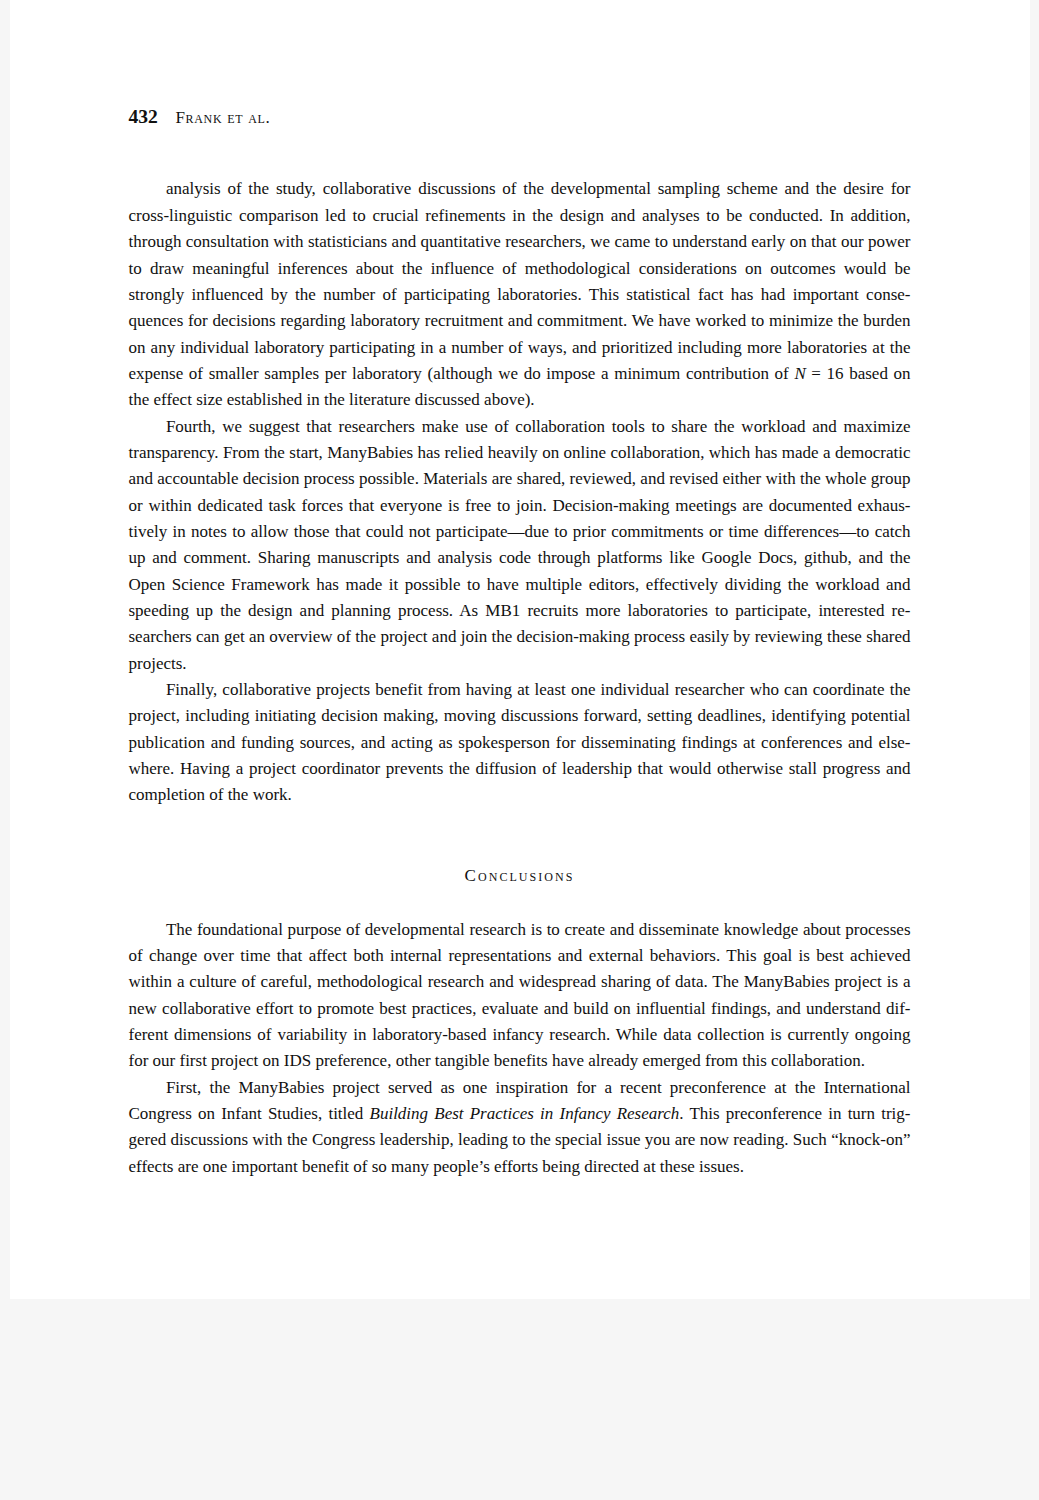432 Frank et al.
analysis of the study, collaborative discussions of the developmental sampling scheme and the desire for cross-linguistic comparison led to crucial refinements in the design and analyses to be conducted. In addition, through consultation with statisticians and quantitative researchers, we came to understand early on that our power to draw meaningful inferences about the influence of methodological considerations on outcomes would be strongly influenced by the number of participating laboratories. This statistical fact has had important consequences for decisions regarding laboratory recruitment and commitment. We have worked to minimize the burden on any individual laboratory participating in a number of ways, and prioritized including more laboratories at the expense of smaller samples per laboratory (although we do impose a minimum contribution of N = 16 based on the effect size established in the literature discussed above).
Fourth, we suggest that researchers make use of collaboration tools to share the workload and maximize transparency. From the start, ManyBabies has relied heavily on online collaboration, which has made a democratic and accountable decision process possible. Materials are shared, reviewed, and revised either with the whole group or within dedicated task forces that everyone is free to join. Decision-making meetings are documented exhaustively in notes to allow those that could not participate—due to prior commitments or time differences—to catch up and comment. Sharing manuscripts and analysis code through platforms like Google Docs, github, and the Open Science Framework has made it possible to have multiple editors, effectively dividing the workload and speeding up the design and planning process. As MB1 recruits more laboratories to participate, interested researchers can get an overview of the project and join the decision-making process easily by reviewing these shared projects.
Finally, collaborative projects benefit from having at least one individual researcher who can coordinate the project, including initiating decision making, moving discussions forward, setting deadlines, identifying potential publication and funding sources, and acting as spokesperson for disseminating findings at conferences and elsewhere. Having a project coordinator prevents the diffusion of leadership that would otherwise stall progress and completion of the work.
Conclusions
The foundational purpose of developmental research is to create and disseminate knowledge about processes of change over time that affect both internal representations and external behaviors. This goal is best achieved within a culture of careful, methodological research and widespread sharing of data. The ManyBabies project is a new collaborative effort to promote best practices, evaluate and build on influential findings, and understand different dimensions of variability in laboratory-based infancy research. While data collection is currently ongoing for our first project on IDS preference, other tangible benefits have already emerged from this collaboration.
First, the ManyBabies project served as one inspiration for a recent preconference at the International Congress on Infant Studies, titled Building Best Practices in Infancy Research. This preconference in turn triggered discussions with the Congress leadership, leading to the special issue you are now reading. Such “knock-on” effects are one important benefit of so many people’s efforts being directed at these issues.